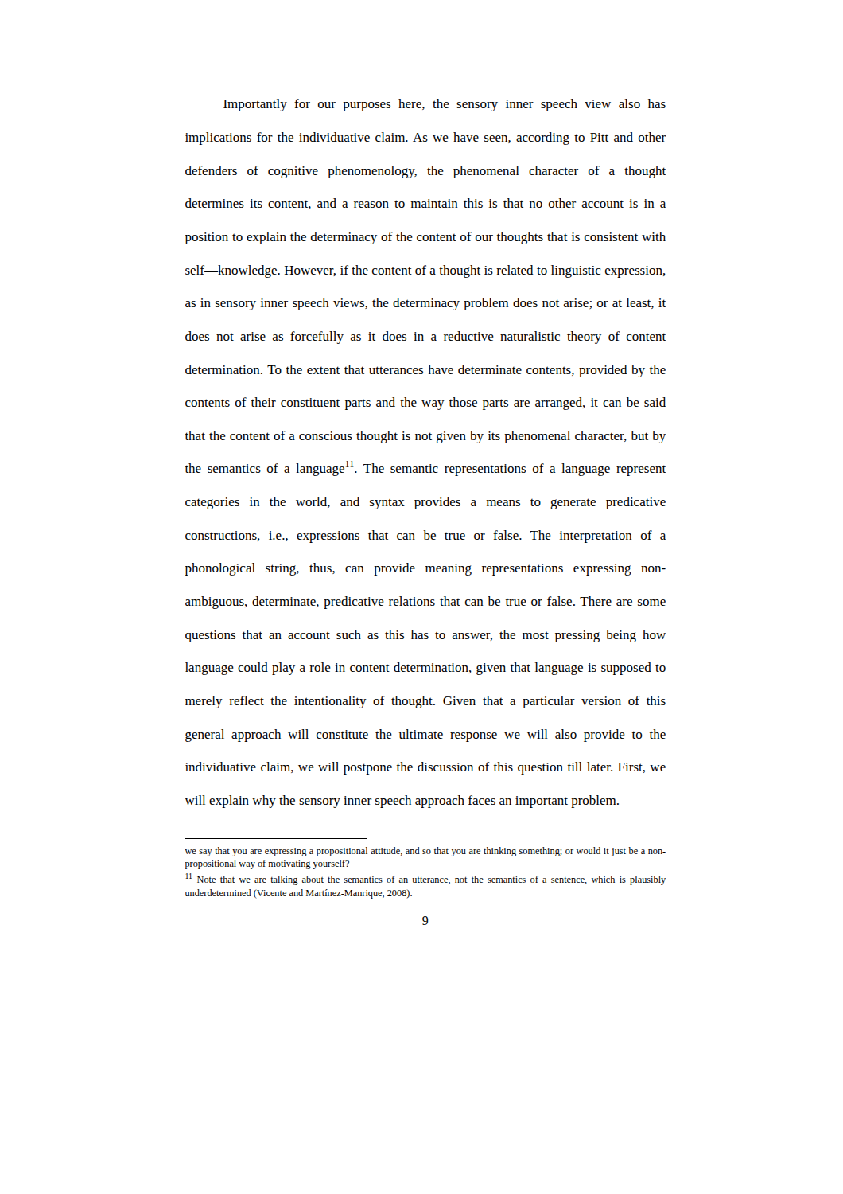Importantly for our purposes here, the sensory inner speech view also has implications for the individuative claim. As we have seen, according to Pitt and other defenders of cognitive phenomenology, the phenomenal character of a thought determines its content, and a reason to maintain this is that no other account is in a position to explain the determinacy of the content of our thoughts that is consistent with self—knowledge. However, if the content of a thought is related to linguistic expression, as in sensory inner speech views, the determinacy problem does not arise; or at least, it does not arise as forcefully as it does in a reductive naturalistic theory of content determination. To the extent that utterances have determinate contents, provided by the contents of their constituent parts and the way those parts are arranged, it can be said that the content of a conscious thought is not given by its phenomenal character, but by the semantics of a language11. The semantic representations of a language represent categories in the world, and syntax provides a means to generate predicative constructions, i.e., expressions that can be true or false. The interpretation of a phonological string, thus, can provide meaning representations expressing non-ambiguous, determinate, predicative relations that can be true or false. There are some questions that an account such as this has to answer, the most pressing being how language could play a role in content determination, given that language is supposed to merely reflect the intentionality of thought. Given that a particular version of this general approach will constitute the ultimate response we will also provide to the individuative claim, we will postpone the discussion of this question till later. First, we will explain why the sensory inner speech approach faces an important problem.
we say that you are expressing a propositional attitude, and so that you are thinking something; or would it just be a non-propositional way of motivating yourself?
11 Note that we are talking about the semantics of an utterance, not the semantics of a sentence, which is plausibly underdetermined (Vicente and Martínez-Manrique, 2008).
9